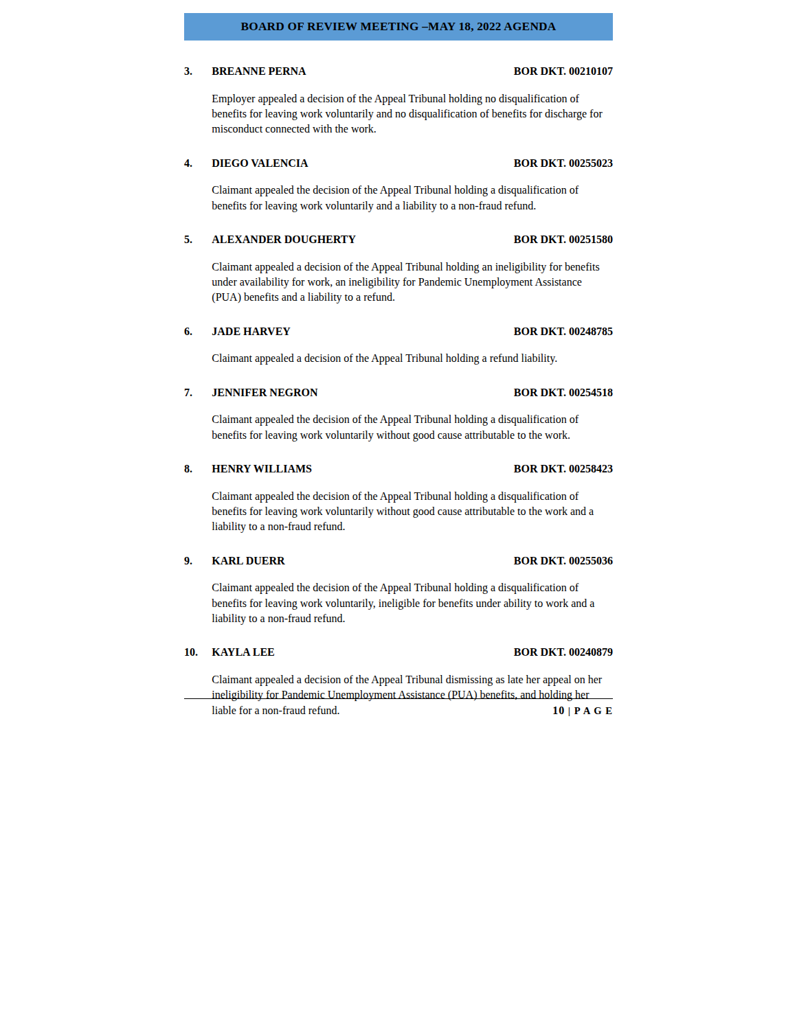BOARD OF REVIEW MEETING –MAY 18, 2022 AGENDA
3. Breanne Perna BOR DKT. 00210107
Employer appealed a decision of the Appeal Tribunal holding no disqualification of benefits for leaving work voluntarily and no disqualification of benefits for discharge for misconduct connected with the work.
4. Diego Valencia BOR DKT. 00255023
Claimant appealed the decision of the Appeal Tribunal holding a disqualification of benefits for leaving work voluntarily and a liability to a non-fraud refund.
5. Alexander Dougherty BOR DKT. 00251580
Claimant appealed a decision of the Appeal Tribunal holding an ineligibility for benefits under availability for work, an ineligibility for Pandemic Unemployment Assistance (PUA) benefits and a liability to a refund.
6. Jade Harvey BOR DKT. 00248785
Claimant appealed a decision of the Appeal Tribunal holding a refund liability.
7. Jennifer Negron BOR DKT. 00254518
Claimant appealed the decision of the Appeal Tribunal holding a disqualification of benefits for leaving work voluntarily without good cause attributable to the work.
8. Henry Williams BOR DKT. 00258423
Claimant appealed the decision of the Appeal Tribunal holding a disqualification of benefits for leaving work voluntarily without good cause attributable to the work and a liability to a non-fraud refund.
9. Karl Duerr BOR DKT. 00255036
Claimant appealed the decision of the Appeal Tribunal holding a disqualification of benefits for leaving work voluntarily, ineligible for benefits under ability to work and a liability to a non-fraud refund.
10. Kayla Lee BOR DKT. 00240879
Claimant appealed a decision of the Appeal Tribunal dismissing as late her appeal on her ineligibility for Pandemic Unemployment Assistance (PUA) benefits, and holding her liable for a non-fraud refund.
10 | P A G E